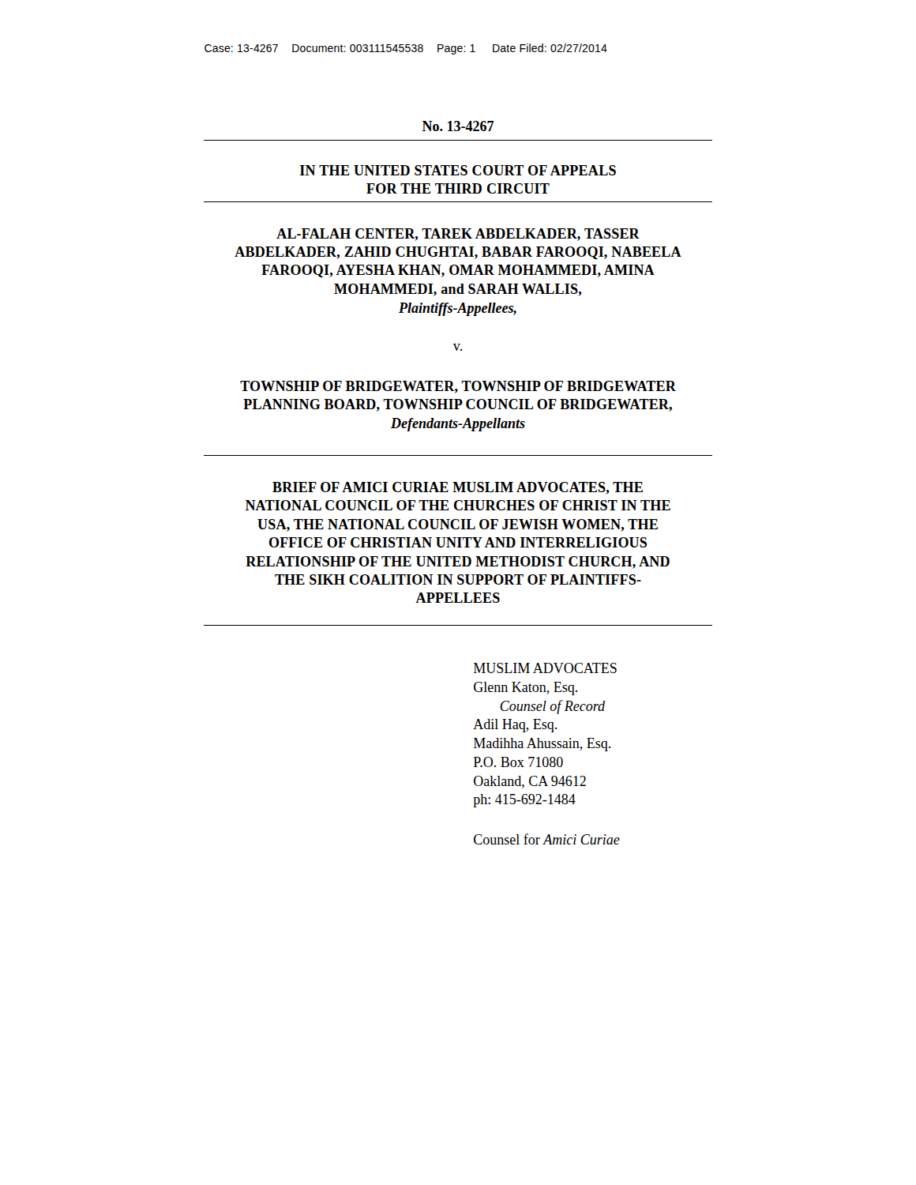Case: 13-4267 Document: 003111545538 Page: 1 Date Filed: 02/27/2014
No. 13-4267
IN THE UNITED STATES COURT OF APPEALS
FOR THE THIRD CIRCUIT
AL-FALAH CENTER, TAREK ABDELKADER, TASSER
ABDELKADER, ZAHID CHUGHTAI, BABAR FAROOQI, NABEELA
FAROOQI, AYESHA KHAN, OMAR MOHAMMEDI, AMINA
MOHAMMEDI, and SARAH WALLIS,
Plaintiffs-Appellees,
v.
TOWNSHIP OF BRIDGEWATER, TOWNSHIP OF BRIDGEWATER
PLANNING BOARD, TOWNSHIP COUNCIL OF BRIDGEWATER,
Defendants-Appellants
BRIEF OF AMICI CURIAE MUSLIM ADVOCATES, THE
NATIONAL COUNCIL OF THE CHURCHES OF CHRIST IN THE
USA, THE NATIONAL COUNCIL OF JEWISH WOMEN, THE
OFFICE OF CHRISTIAN UNITY AND INTERRELIGIOUS
RELATIONSHIP OF THE UNITED METHODIST CHURCH, AND
THE SIKH COALITION IN SUPPORT OF PLAINTIFFS-
APPELLEES
MUSLIM ADVOCATES
Glenn Katon, Esq.
Counsel of Record
Adil Haq, Esq.
Madihha Ahussain, Esq.
P.O. Box 71080
Oakland, CA 94612
ph: 415-692-1484
Counsel for Amici Curiae